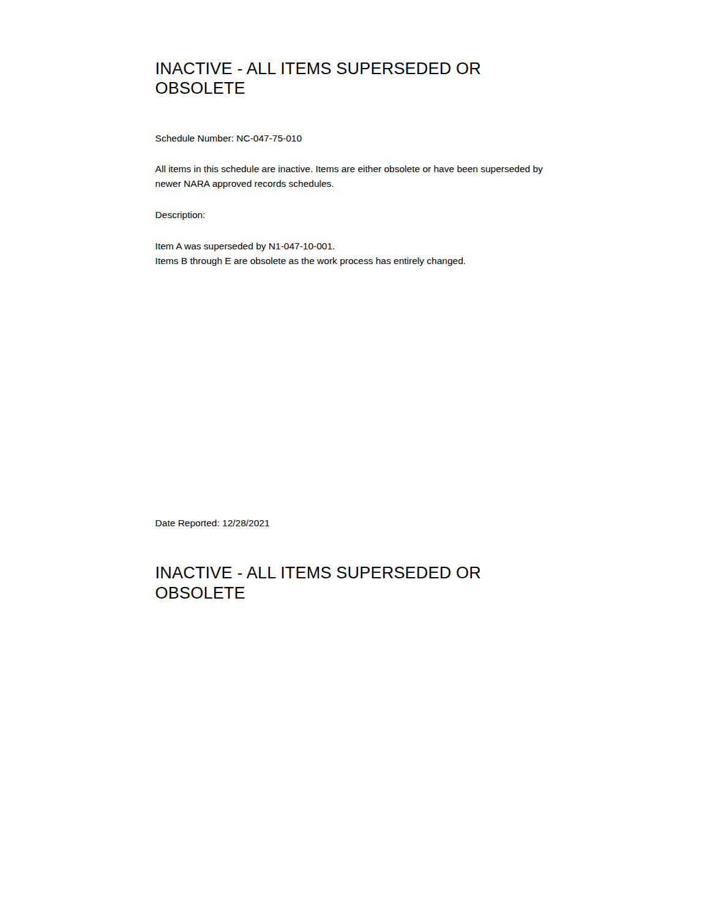INACTIVE - ALL ITEMS SUPERSEDED OR OBSOLETE
Schedule Number: NC-047-75-010
All items in this schedule are inactive. Items are either obsolete or have been superseded by newer NARA approved records schedules.
Description:
Item A was superseded by N1-047-10-001.
Items B through E are obsolete as the work process has entirely changed.
Date Reported: 12/28/2021
INACTIVE - ALL ITEMS SUPERSEDED OR OBSOLETE